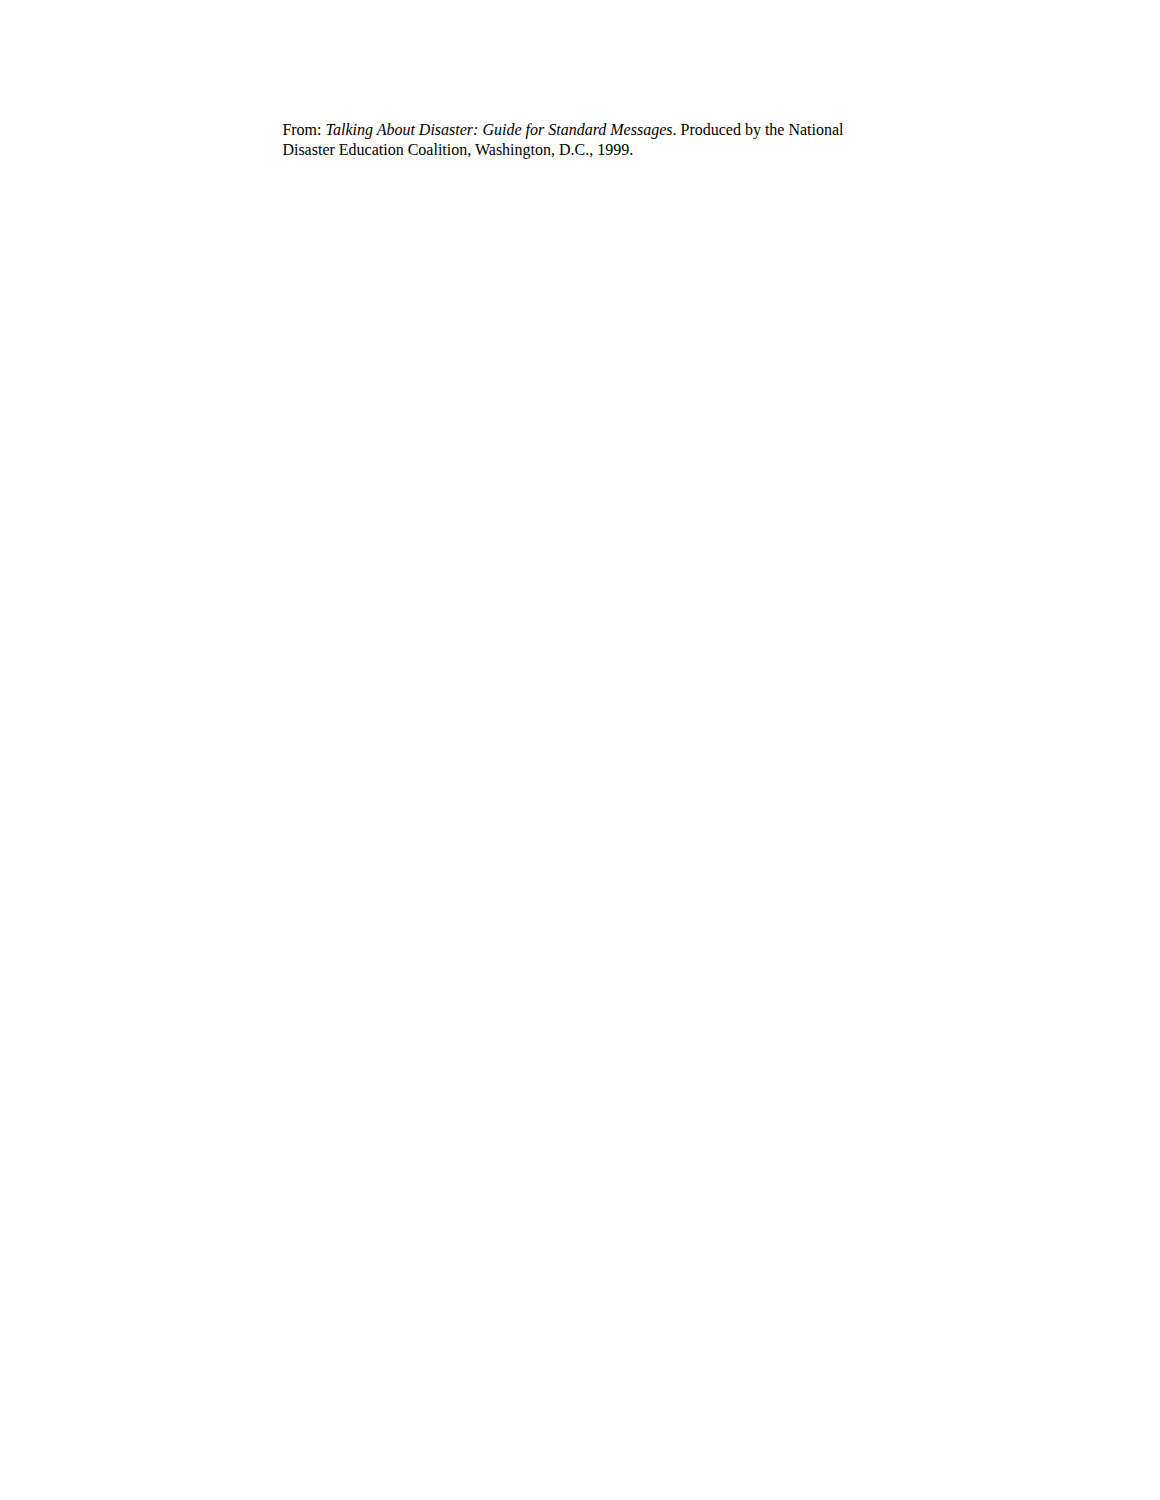From: Talking About Disaster: Guide for Standard Messages. Produced by the National Disaster Education Coalition, Washington, D.C., 1999.